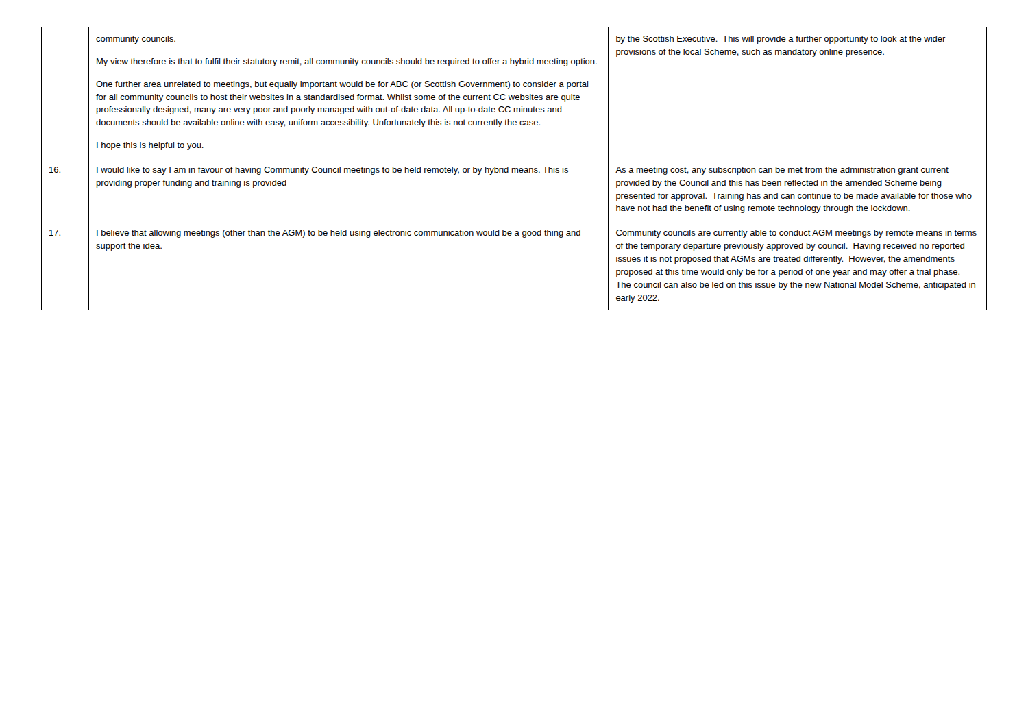| | community councils. My view therefore is that to fulfil their statutory remit, all community councils should be required to offer a hybrid meeting option. One further area unrelated to meetings, but equally important would be for ABC (or Scottish Government) to consider a portal for all community councils to host their websites in a standardised format. Whilst some of the current CC websites are quite professionally designed, many are very poor and poorly managed with out-of-date data. All up-to-date CC minutes and documents should be available online with easy, uniform accessibility. Unfortunately this is not currently the case. I hope this is helpful to you. | by the Scottish Executive. This will provide a further opportunity to look at the wider provisions of the local Scheme, such as mandatory online presence. |
| 16. | I would like to say I am in favour of having Community Council meetings to be held remotely, or by hybrid means. This is providing proper funding and training is provided | As a meeting cost, any subscription can be met from the administration grant current provided by the Council and this has been reflected in the amended Scheme being presented for approval. Training has and can continue to be made available for those who have not had the benefit of using remote technology through the lockdown. |
| 17. | I believe that allowing meetings (other than the AGM) to be held using electronic communication would be a good thing and support the idea. | Community councils are currently able to conduct AGM meetings by remote means in terms of the temporary departure previously approved by council. Having received no reported issues it is not proposed that AGMs are treated differently. However, the amendments proposed at this time would only be for a period of one year and may offer a trial phase. The council can also be led on this issue by the new National Model Scheme, anticipated in early 2022. |